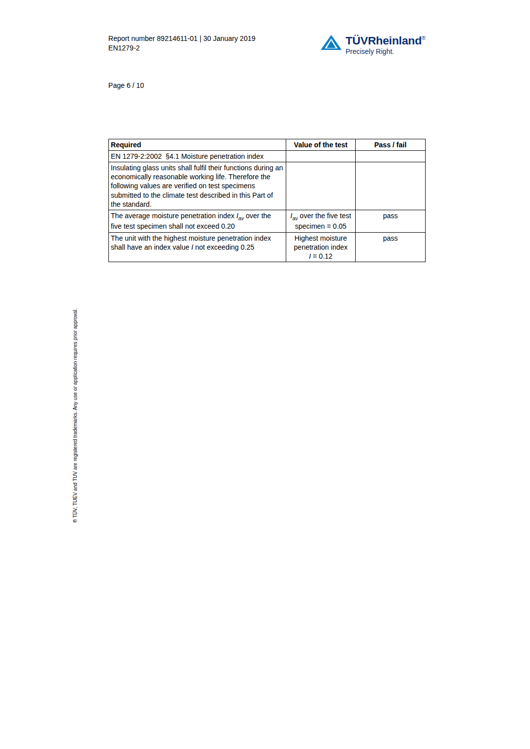Report number 89214611-01 | 30 January 2019
EN1279-2
TÜVRheinland®
Precisely Right.
Page 6 / 10
| Required | Value of the test | Pass / fail |
| --- | --- | --- |
| EN 1279-2:2002 §4.1 Moisture penetration index | | |
| Insulating glass units shall fulfil their functions during an economically reasonable working life. Therefore the following values are verified on test specimens submitted to the climate test described in this Part of the standard. | | |
| The average moisture penetration index I av over the five test specimen shall not exceed 0.20 | I av over the five test specimen = 0.05 | pass |
| The unit with the highest moisture penetration index shall have an index value I not exceeding 0.25 | Highest moisture penetration index I = 0.12 | pass |
® TÜV, TUEV and TUV are registered trademarks. Any use or application requires prior approval.